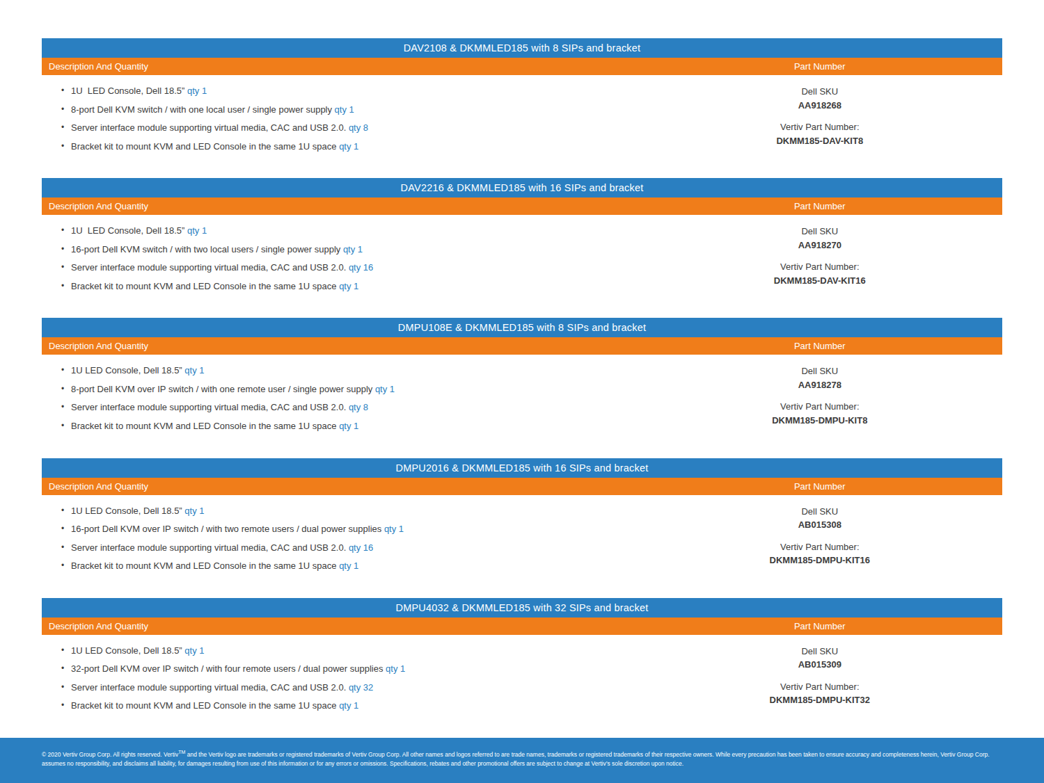DAV2108 & DKMMLED185 with 8 SIPs and bracket
Description And Quantity
Part Number
1U LED Console, Dell 18.5” qty 1
8-port Dell KVM switch / with one local user / single power supply qty 1
Server interface module supporting virtual media, CAC and USB 2.0. qty 8
Bracket kit to mount KVM and LED Console in the same 1U space qty 1
Dell SKU AA918268 Vertiv Part Number: DKMM185-DAV-KIT8
DAV2216 & DKMMLED185 with 16 SIPs and bracket
Description And Quantity
Part Number
1U LED Console, Dell 18.5” qty 1
16-port Dell KVM switch / with two local users / single power supply qty 1
Server interface module supporting virtual media, CAC and USB 2.0. qty 16
Bracket kit to mount KVM and LED Console in the same 1U space qty 1
Dell SKU AA918270 Vertiv Part Number: DKMM185-DAV-KIT16
DMPU108E & DKMMLED185 with 8 SIPs and bracket
Description And Quantity
Part Number
1U LED Console, Dell 18.5” qty 1
8-port Dell KVM over IP switch / with one remote user / single power supply qty 1
Server interface module supporting virtual media, CAC and USB 2.0. qty 8
Bracket kit to mount KVM and LED Console in the same 1U space qty 1
Dell SKU AA918278 Vertiv Part Number: DKMM185-DMPU-KIT8
DMPU2016 & DKMMLED185 with 16 SIPs and bracket
Description And Quantity
Part Number
1U LED Console, Dell 18.5” qty 1
16-port Dell KVM over IP switch / with two remote users / dual power supplies qty 1
Server interface module supporting virtual media, CAC and USB 2.0. qty 16
Bracket kit to mount KVM and LED Console in the same 1U space qty 1
Dell SKU AB015308 Vertiv Part Number: DKMM185-DMPU-KIT16
DMPU4032 & DKMMLED185 with 32 SIPs and bracket
Description And Quantity
Part Number
1U LED Console, Dell 18.5” qty 1
32-port Dell KVM over IP switch / with four remote users / dual power supplies qty 1
Server interface module supporting virtual media, CAC and USB 2.0. qty 32
Bracket kit to mount KVM and LED Console in the same 1U space qty 1
Dell SKU AB015309 Vertiv Part Number: DKMM185-DMPU-KIT32
© 2020 Vertiv Group Corp. All rights reserved. VertivTM and the Vertiv logo are trademarks or registered trademarks of Vertiv Group Corp. All other names and logos referred to are trade names, trademarks or registered trademarks of their respective owners. While every precaution has been taken to ensure accuracy and completeness herein, Vertiv Group Corp. assumes no responsibility, and disclaims all liability, for damages resulting from use of this information or for any errors or omissions. Specifications, rebates and other promotional offers are subject to change at Vertiv’s sole discretion upon notice.